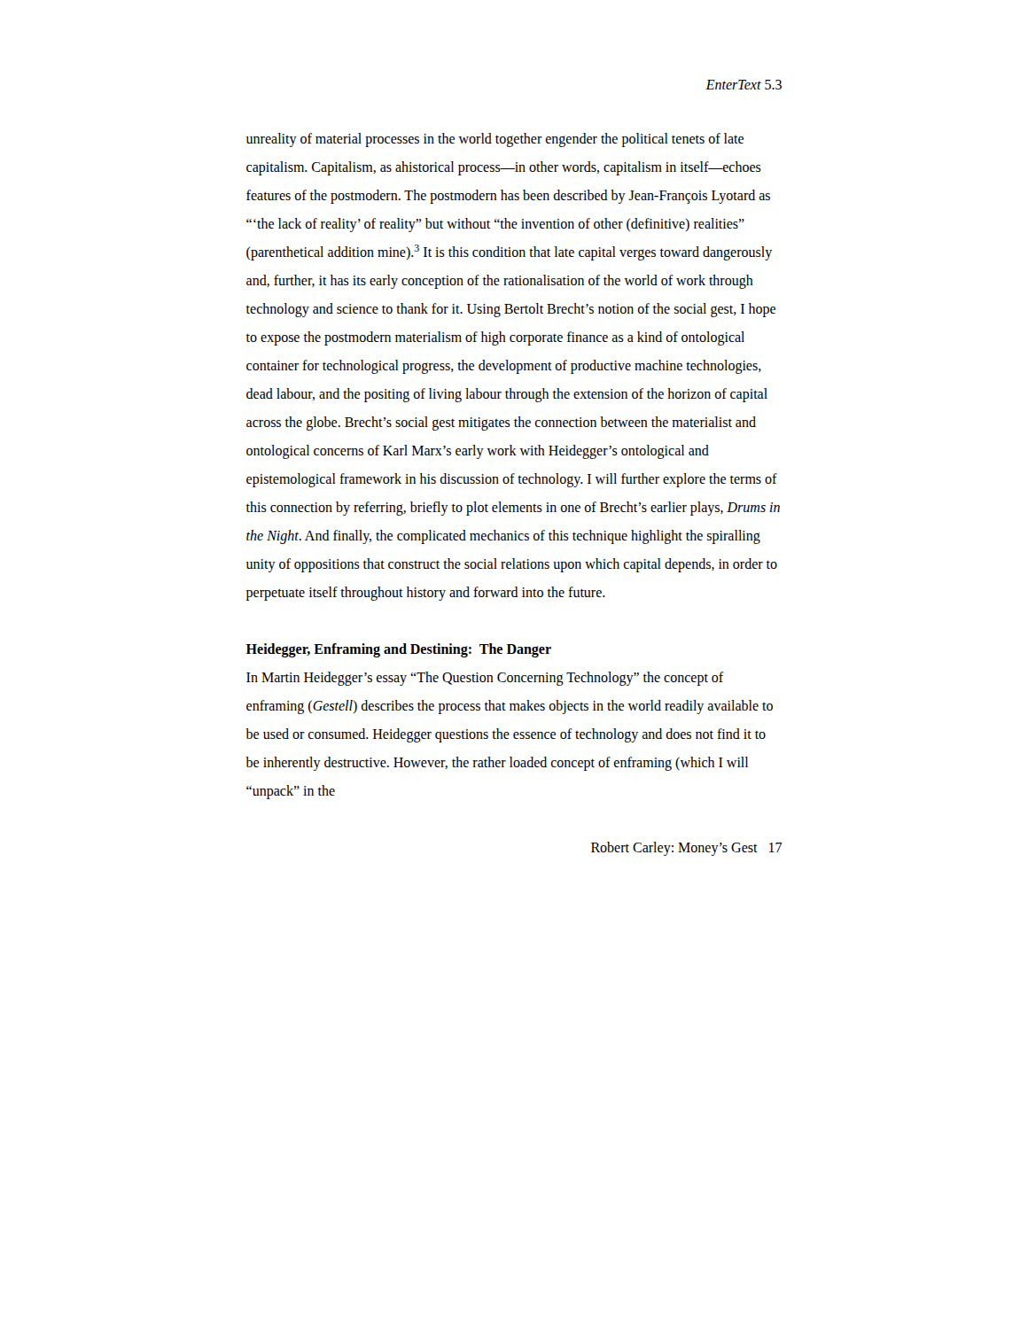EnterText 5.3
unreality of material processes in the world together engender the political tenets of late capitalism. Capitalism, as ahistorical process—in other words, capitalism in itself—echoes features of the postmodern. The postmodern has been described by Jean-François Lyotard as “‘the lack of reality’ of reality” but without “the invention of other (definitive) realities” (parenthetical addition mine).3 It is this condition that late capital verges toward dangerously and, further, it has its early conception of the rationalisation of the world of work through technology and science to thank for it. Using Bertolt Brecht’s notion of the social gest, I hope to expose the postmodern materialism of high corporate finance as a kind of ontological container for technological progress, the development of productive machine technologies, dead labour, and the positing of living labour through the extension of the horizon of capital across the globe. Brecht’s social gest mitigates the connection between the materialist and ontological concerns of Karl Marx’s early work with Heidegger’s ontological and epistemological framework in his discussion of technology. I will further explore the terms of this connection by referring, briefly to plot elements in one of Brecht’s earlier plays, Drums in the Night. And finally, the complicated mechanics of this technique highlight the spiralling unity of oppositions that construct the social relations upon which capital depends, in order to perpetuate itself throughout history and forward into the future.
Heidegger, Enframing and Destining: The Danger
In Martin Heidegger’s essay “The Question Concerning Technology” the concept of enframing (Gestell) describes the process that makes objects in the world readily available to be used or consumed. Heidegger questions the essence of technology and does not find it to be inherently destructive. However, the rather loaded concept of enframing (which I will “unpack” in the
Robert Carley: Money’s Gest 17